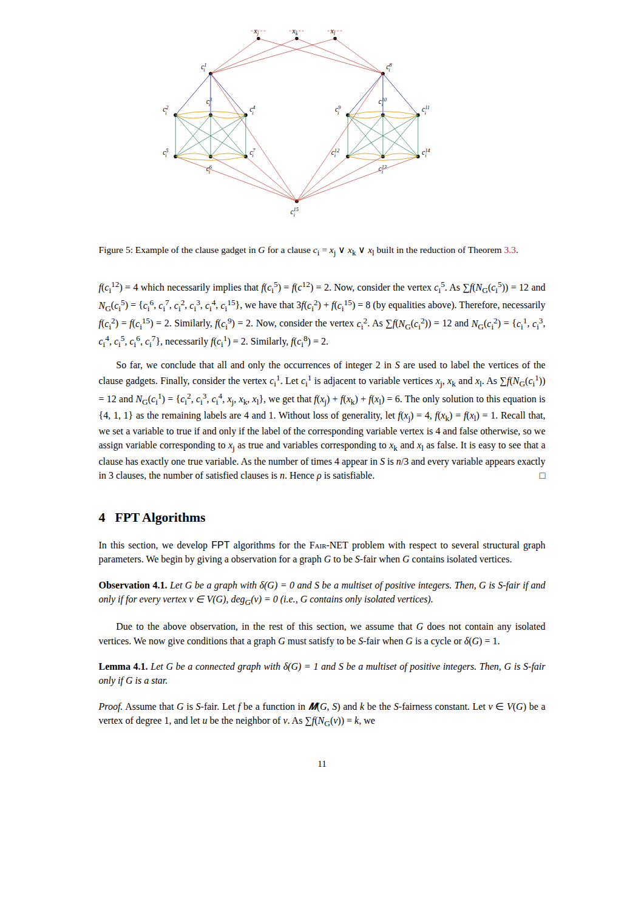xj xk xl c1i c8i c2i c3i c4i c5i c6i c7i c9i c10i c11i c12i c13i c14i c15i
Figure 5: Example of the clause gadget in G for a clause ci = xj ∨ xk ∨ xl built in the reduction of Theorem 3.3.
f(ci12) = 4 which necessarily implies that f(ci5) = f(c12) = 2. Now, consider the vertex ci5. As ∑f(NG(ci5)) = 12 and NG(ci5) = {ci6, ci7, ci2, ci3, ci4, ci15}, we have that 3f(ci2) + f(ci15) = 8 (by equalities above). Therefore, necessarily f(ci2) = f(ci15) = 2. Similarly, f(ci9) = 2. Now, consider the vertex ci2. As ∑f(NG(ci2)) = 12 and NG(ci2) = {ci1, ci3, ci4, ci5, ci6, ci7}, necessarily f(ci1) = 2. Similarly, f(ci8) = 2.
So far, we conclude that all and only the occurrences of integer 2 in S are used to label the vertices of the clause gadgets. Finally, consider the vertex ci1. Let ci1 is adjacent to variable vertices xj, xk and xl. As ∑f(NG(ci1)) = 12 and NG(ci1) = {ci2, ci3, ci4, xj, xk, xl}, we get that f(xj) + f(xk) + f(xl) = 6. The only solution to this equation is {4, 1, 1} as the remaining labels are 4 and 1. Without loss of generality, let f(xj) = 4, f(xk) = f(xl) = 1. Recall that, we set a variable to true if and only if the label of the corresponding variable vertex is 4 and false otherwise, so we assign variable corresponding to xj as true and variables corresponding to xk and xl as false. It is easy to see that a clause has exactly one true variable. As the number of times 4 appear in S is n/3 and every variable appears exactly in 3 clauses, the number of satisfied clauses is n. Hence ρ is satisfiable. □
4 FPT Algorithms
In this section, we develop FPT algorithms for the Fair-NET problem with respect to several structural graph parameters. We begin by giving a observation for a graph G to be S-fair when G contains isolated vertices.
Observation 4.1. Let G be a graph with δ(G) = 0 and S be a multiset of positive integers. Then, G is S-fair if and only if for every vertex v ∈ V(G), degG(v) = 0 (i.e., G contains only isolated vertices).
Due to the above observation, in the rest of this section, we assume that G does not contain any isolated vertices. We now give conditions that a graph G must satisfy to be S-fair when G is a cycle or δ(G) = 1.
Lemma 4.1. Let G be a connected graph with δ(G) = 1 and S be a multiset of positive integers. Then, G is S-fair only if G is a star.
Proof. Assume that G is S-fair. Let f be a function in 𝑴(G, S) and k be the S-fairness constant. Let v ∈ V(G) be a vertex of degree 1, and let u be the neighbor of v. As ∑f(NG(v)) = k, we
11